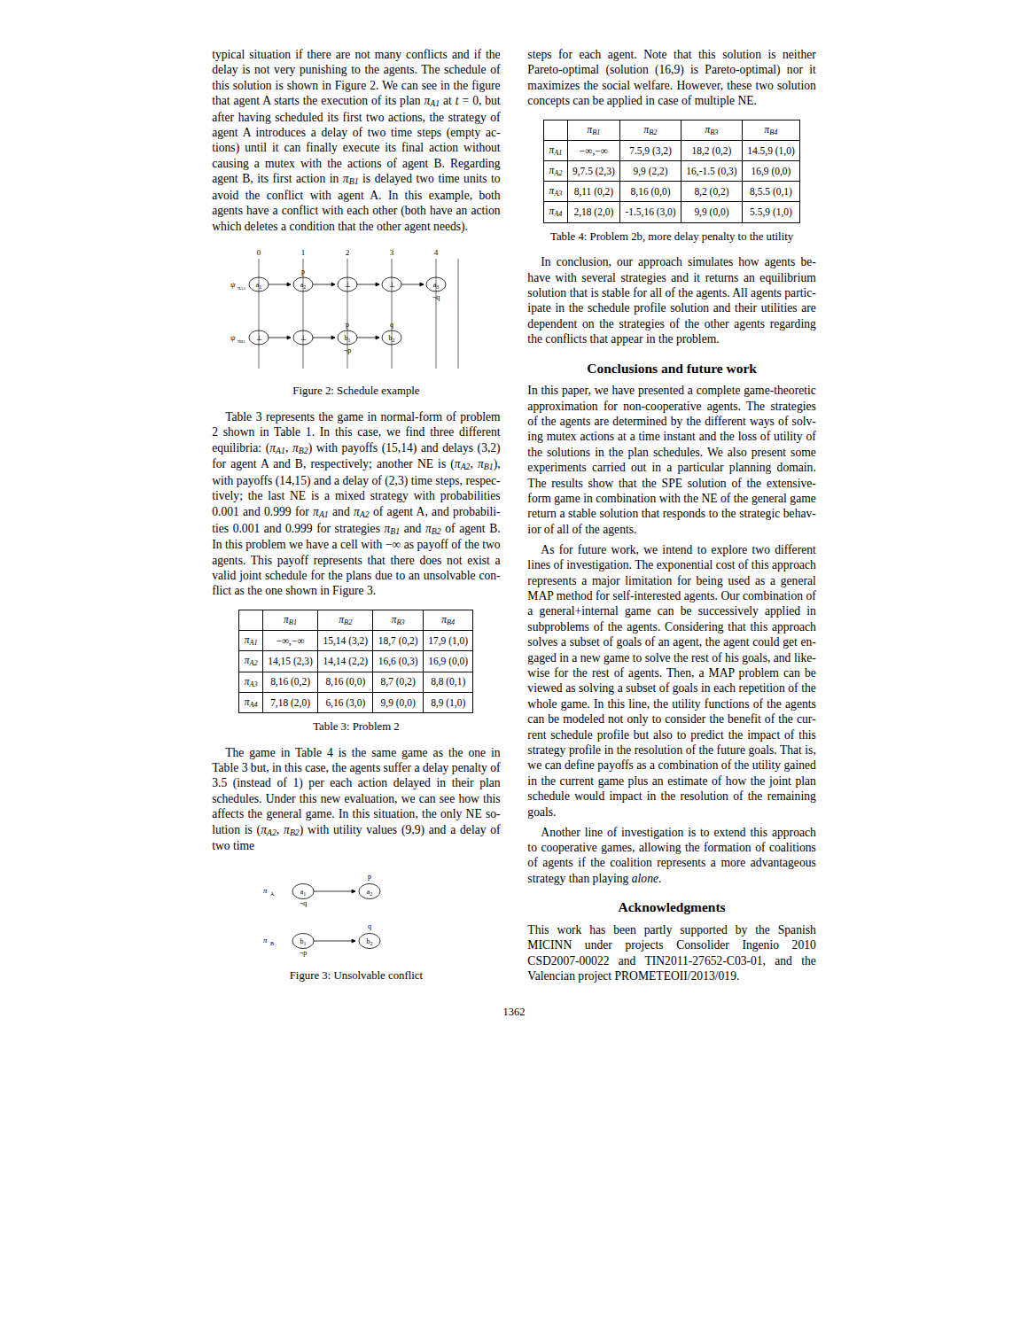typical situation if there are not many conflicts and if the delay is not very punishing to the agents. The schedule of this solution is shown in Figure 2. We can see in the figure that agent A starts the execution of its plan πA1 at t = 0, but after having scheduled its first two actions, the strategy of agent A introduces a delay of two time steps (empty actions) until it can finally execute its final action without causing a mutex with the actions of agent B. Regarding agent B, its first action in πB1 is delayed two time units to avoid the conflict with agent A. In this example, both agents have a conflict with each other (both have an action which deletes a condition that the other agent needs).
0 1 2 3 4 ψ πA1 ψ πB1 a1 a2 ⊥ ⊥ a3 p ¬q ⊥ ⊥ b1 b2 p ¬p q
Figure 2: Schedule example
Table 3 represents the game in normal-form of problem 2 shown in Table 1. In this case, we find three different equilibria: (πA1, πB2) with payoffs (15,14) and delays (3,2) for agent A and B, respectively; another NE is (πA2, πB1), with payoffs (14,15) and a delay of (2,3) time steps, respectively; the last NE is a mixed strategy with probabilities 0.001 and 0.999 for πA1 and πA2 of agent A, and probabilities 0.001 and 0.999 for strategies πB1 and πB2 of agent B. In this problem we have a cell with −∞ as payoff of the two agents. This payoff represents that there does not exist a valid joint schedule for the plans due to an unsolvable conflict as the one shown in Figure 3.
| | π B1 | π B2 | π B3 | π B4 |
| --- | --- | --- | --- | --- |
| π A1 | −∞,−∞ | 15,14 (3,2) | 18,7 (0,2) | 17,9 (1,0) |
| π A2 | 14,15 (2,3) | 14,14 (2,2) | 16,6 (0,3) | 16,9 (0,0) |
| π A3 | 8,16 (0,2) | 8,16 (0,0) | 8,7 (0,2) | 8,8 (0,1) |
| π A4 | 7,18 (2,0) | 6,16 (3,0) | 9,9 (0,0) | 8,9 (1,0) |
Table 3: Problem 2
The game in Table 4 is the same game as the one in Table 3 but, in this case, the agents suffer a delay penalty of 3.5 (instead of 1) per each action delayed in their plan schedules. Under this new evaluation, we can see how this affects the general game. In this situation, the only NE solution is (πA2, πB2) with utility values (9,9) and a delay of two time
π A π B a1 a2 b1 b2 p ¬q q ¬p
Figure 3: Unsolvable conflict
steps for each agent. Note that this solution is neither Pareto-optimal (solution (16,9) is Pareto-optimal) nor it maximizes the social welfare. However, these two solution concepts can be applied in case of multiple NE.
| | π B1 | π B2 | π B3 | π B4 |
| --- | --- | --- | --- | --- |
| π A1 | −∞,−∞ | 7.5,9 (3,2) | 18,2 (0,2) | 14.5,9 (1,0) |
| π A2 | 9,7.5 (2,3) | 9,9 (2,2) | 16,-1.5 (0,3) | 16,9 (0,0) |
| π A3 | 8,11 (0,2) | 8,16 (0,0) | 8,2 (0,2) | 8,5.5 (0,1) |
| π A4 | 2,18 (2,0) | -1.5,16 (3,0) | 9,9 (0,0) | 5.5,9 (1,0) |
Table 4: Problem 2b, more delay penalty to the utility
In conclusion, our approach simulates how agents behave with several strategies and it returns an equilibrium solution that is stable for all of the agents. All agents participate in the schedule profile solution and their utilities are dependent on the strategies of the other agents regarding the conflicts that appear in the problem.
Conclusions and future work
In this paper, we have presented a complete game-theoretic approximation for non-cooperative agents. The strategies of the agents are determined by the different ways of solving mutex actions at a time instant and the loss of utility of the solutions in the plan schedules. We also present some experiments carried out in a particular planning domain. The results show that the SPE solution of the extensive-form game in combination with the NE of the general game return a stable solution that responds to the strategic behavior of all of the agents.
As for future work, we intend to explore two different lines of investigation. The exponential cost of this approach represents a major limitation for being used as a general MAP method for self-interested agents. Our combination of a general+internal game can be successively applied in subproblems of the agents. Considering that this approach solves a subset of goals of an agent, the agent could get engaged in a new game to solve the rest of his goals, and likewise for the rest of agents. Then, a MAP problem can be viewed as solving a subset of goals in each repetition of the whole game. In this line, the utility functions of the agents can be modeled not only to consider the benefit of the current schedule profile but also to predict the impact of this strategy profile in the resolution of the future goals. That is, we can define payoffs as a combination of the utility gained in the current game plus an estimate of how the joint plan schedule would impact in the resolution of the remaining goals.
Another line of investigation is to extend this approach to cooperative games, allowing the formation of coalitions of agents if the coalition represents a more advantageous strategy than playing alone.
Acknowledgments
This work has been partly supported by the Spanish MICINN under projects Consolider Ingenio 2010 CSD2007-00022 and TIN2011-27652-C03-01, and the Valencian project PROMETEOII/2013/019.
1362